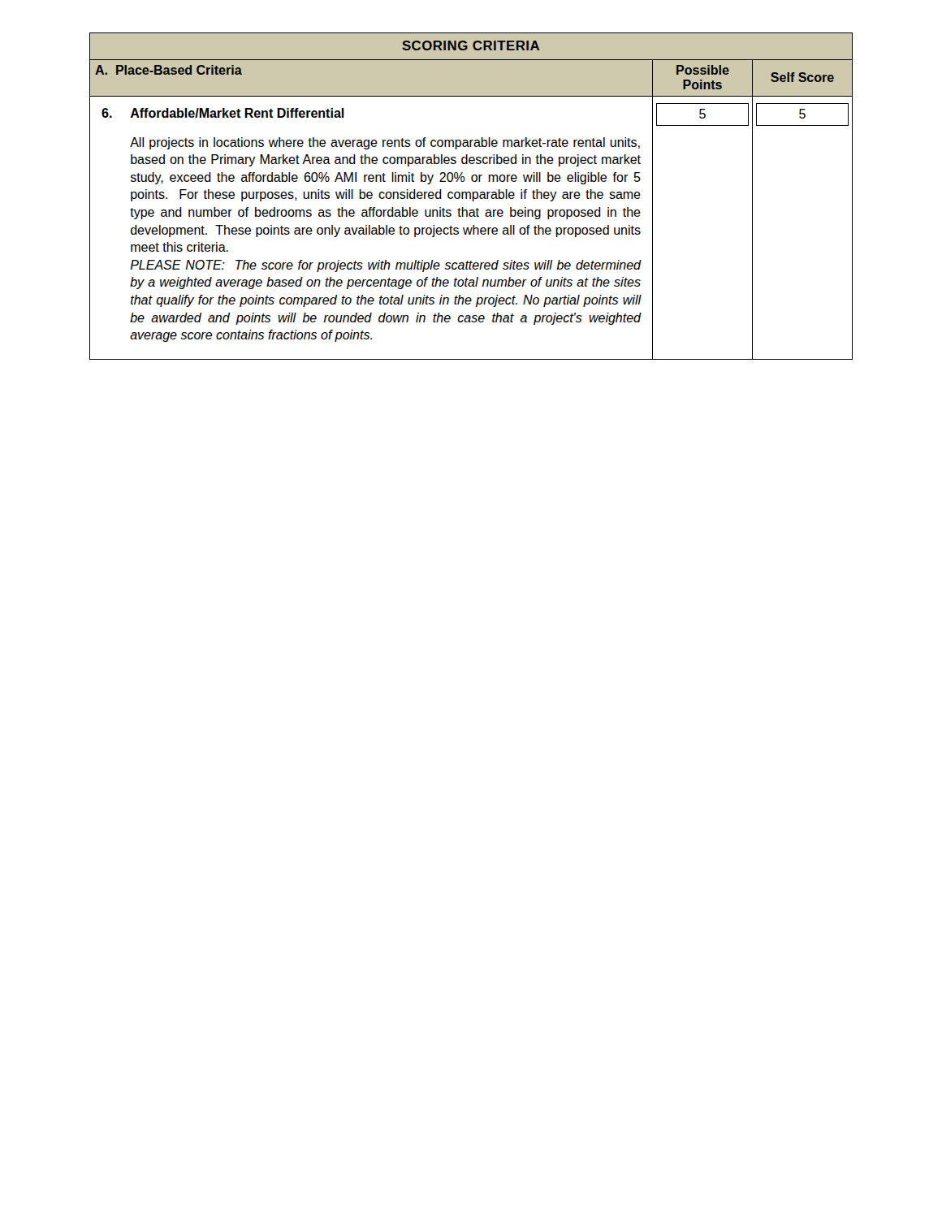| SCORING CRITERIA |
| --- |
| A. Place-Based Criteria | Possible Points | Self Score |
| 6. Affordable/Market Rent Differential All projects in locations where the average rents of comparable market-rate rental units, based on the Primary Market Area and the comparables described in the project market study, exceed the affordable 60% AMI rent limit by 20% or more will be eligible for 5 points. For these purposes, units will be considered comparable if they are the same type and number of bedrooms as the affordable units that are being proposed in the development. These points are only available to projects where all of the proposed units meet this criteria. PLEASE NOTE: The score for projects with multiple scattered sites will be determined by a weighted average based on the percentage of the total number of units at the sites that qualify for the points compared to the total units in the project. No partial points will be awarded and points will be rounded down in the case that a project's weighted average score contains fractions of points. | 5 | 5 |